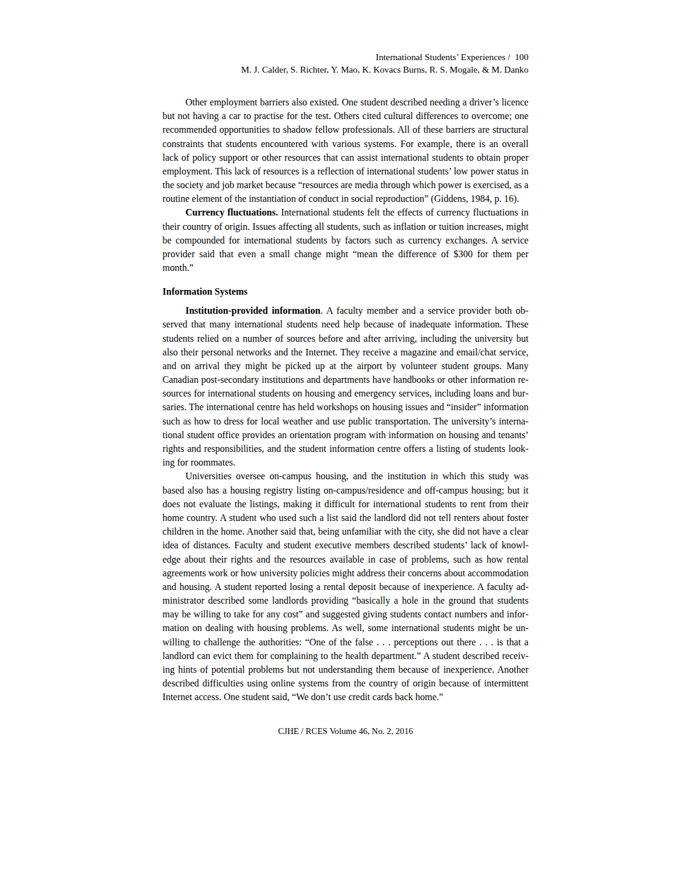International Students’ Experiences /100
M. J. Calder, S. Richter, Y. Mao, K. Kovacs Burns, R. S. Mogale, & M. Danko
Other employment barriers also existed. One student described needing a driver’s licence but not having a car to practise for the test. Others cited cultural differences to overcome; one recommended opportunities to shadow fellow professionals. All of these barriers are structural constraints that students encountered with various systems. For example, there is an overall lack of policy support or other resources that can assist international students to obtain proper employment. This lack of resources is a reflection of international students’ low power status in the society and job market because “resources are media through which power is exercised, as a routine element of the instantiation of conduct in social reproduction” (Giddens, 1984, p. 16).
Currency fluctuations. International students felt the effects of currency fluctuations in their country of origin. Issues affecting all students, such as inflation or tuition increases, might be compounded for international students by factors such as currency exchanges. A service provider said that even a small change might “mean the difference of $300 for them per month.”
Information Systems
Institution-provided information. A faculty member and a service provider both observed that many international students need help because of inadequate information. These students relied on a number of sources before and after arriving, including the university but also their personal networks and the Internet. They receive a magazine and email/chat service, and on arrival they might be picked up at the airport by volunteer student groups. Many Canadian post-secondary institutions and departments have handbooks or other information resources for international students on housing and emergency services, including loans and bursaries. The international centre has held workshops on housing issues and “insider” information such as how to dress for local weather and use public transportation. The university’s international student office provides an orientation program with information on housing and tenants’ rights and responsibilities, and the student information centre offers a listing of students looking for roommates.
Universities oversee on-campus housing, and the institution in which this study was based also has a housing registry listing on-campus/residence and off-campus housing; but it does not evaluate the listings, making it difficult for international students to rent from their home country. A student who used such a list said the landlord did not tell renters about foster children in the home. Another said that, being unfamiliar with the city, she did not have a clear idea of distances. Faculty and student executive members described students’ lack of knowledge about their rights and the resources available in case of problems, such as how rental agreements work or how university policies might address their concerns about accommodation and housing. A student reported losing a rental deposit because of inexperience. A faculty administrator described some landlords providing “basically a hole in the ground that students may be willing to take for any cost” and suggested giving students contact numbers and information on dealing with housing problems. As well, some international students might be unwilling to challenge the authorities: “One of the false . . . perceptions out there . . . is that a landlord can evict them for complaining to the health department.” A student described receiving hints of potential problems but not understanding them because of inexperience. Another described difficulties using online systems from the country of origin because of intermittent Internet access. One student said, “We don’t use credit cards back home.”
CJHE / RCES Volume 46, No. 2, 2016